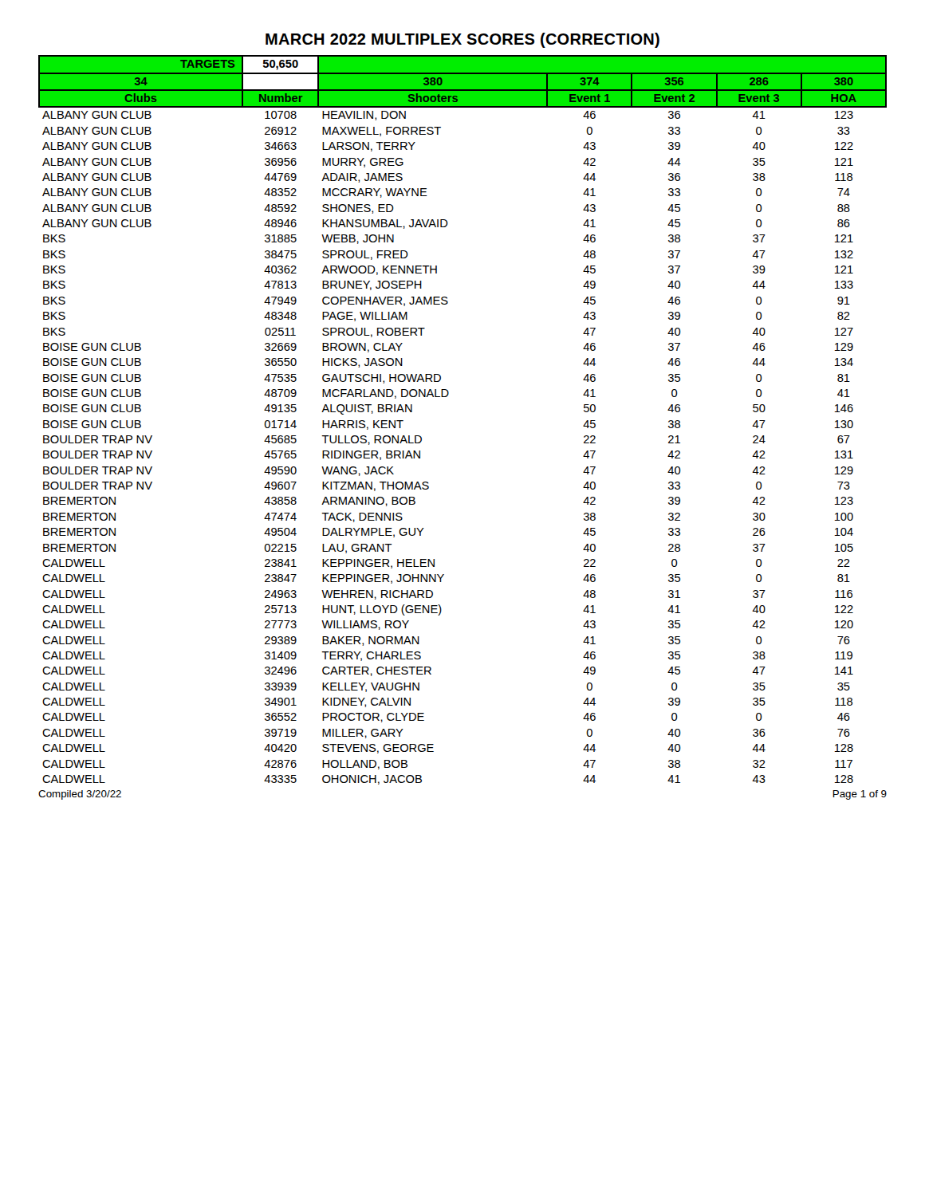MARCH 2022 MULTIPLEX SCORES (CORRECTION)
| TARGETS | 50,650 | |
| 34 | | 380 | 374 | 356 | 286 | 380 |
| Clubs | Number | Shooters | Event 1 | Event 2 | Event 3 | HOA |
| ALBANY GUN CLUB | 10708 | HEAVILIN, DON | 46 | 36 | 41 | 123 |
| ALBANY GUN CLUB | 26912 | MAXWELL, FORREST | 0 | 33 | 0 | 33 |
| ALBANY GUN CLUB | 34663 | LARSON, TERRY | 43 | 39 | 40 | 122 |
| ALBANY GUN CLUB | 36956 | MURRY, GREG | 42 | 44 | 35 | 121 |
| ALBANY GUN CLUB | 44769 | ADAIR, JAMES | 44 | 36 | 38 | 118 |
| ALBANY GUN CLUB | 48352 | MCCRARY, WAYNE | 41 | 33 | 0 | 74 |
| ALBANY GUN CLUB | 48592 | SHONES, ED | 43 | 45 | 0 | 88 |
| ALBANY GUN CLUB | 48946 | KHANSUMBAL, JAVAID | 41 | 45 | 0 | 86 |
| BKS | 31885 | WEBB, JOHN | 46 | 38 | 37 | 121 |
| BKS | 38475 | SPROUL, FRED | 48 | 37 | 47 | 132 |
| BKS | 40362 | ARWOOD, KENNETH | 45 | 37 | 39 | 121 |
| BKS | 47813 | BRUNEY, JOSEPH | 49 | 40 | 44 | 133 |
| BKS | 47949 | COPENHAVER, JAMES | 45 | 46 | 0 | 91 |
| BKS | 48348 | PAGE, WILLIAM | 43 | 39 | 0 | 82 |
| BKS | 02511 | SPROUL, ROBERT | 47 | 40 | 40 | 127 |
| BOISE GUN CLUB | 32669 | BROWN, CLAY | 46 | 37 | 46 | 129 |
| BOISE GUN CLUB | 36550 | HICKS, JASON | 44 | 46 | 44 | 134 |
| BOISE GUN CLUB | 47535 | GAUTSCHI, HOWARD | 46 | 35 | 0 | 81 |
| BOISE GUN CLUB | 48709 | MCFARLAND, DONALD | 41 | 0 | 0 | 41 |
| BOISE GUN CLUB | 49135 | ALQUIST, BRIAN | 50 | 46 | 50 | 146 |
| BOISE GUN CLUB | 01714 | HARRIS, KENT | 45 | 38 | 47 | 130 |
| BOULDER TRAP NV | 45685 | TULLOS, RONALD | 22 | 21 | 24 | 67 |
| BOULDER TRAP NV | 45765 | RIDINGER, BRIAN | 47 | 42 | 42 | 131 |
| BOULDER TRAP NV | 49590 | WANG, JACK | 47 | 40 | 42 | 129 |
| BOULDER TRAP NV | 49607 | KITZMAN, THOMAS | 40 | 33 | 0 | 73 |
| BREMERTON | 43858 | ARMANINO, BOB | 42 | 39 | 42 | 123 |
| BREMERTON | 47474 | TACK, DENNIS | 38 | 32 | 30 | 100 |
| BREMERTON | 49504 | DALRYMPLE, GUY | 45 | 33 | 26 | 104 |
| BREMERTON | 02215 | LAU, GRANT | 40 | 28 | 37 | 105 |
| CALDWELL | 23841 | KEPPINGER, HELEN | 22 | 0 | 0 | 22 |
| CALDWELL | 23847 | KEPPINGER, JOHNNY | 46 | 35 | 0 | 81 |
| CALDWELL | 24963 | WEHREN, RICHARD | 48 | 31 | 37 | 116 |
| CALDWELL | 25713 | HUNT, LLOYD (GENE) | 41 | 41 | 40 | 122 |
| CALDWELL | 27773 | WILLIAMS, ROY | 43 | 35 | 42 | 120 |
| CALDWELL | 29389 | BAKER, NORMAN | 41 | 35 | 0 | 76 |
| CALDWELL | 31409 | TERRY, CHARLES | 46 | 35 | 38 | 119 |
| CALDWELL | 32496 | CARTER, CHESTER | 49 | 45 | 47 | 141 |
| CALDWELL | 33939 | KELLEY, VAUGHN | 0 | 0 | 35 | 35 |
| CALDWELL | 34901 | KIDNEY, CALVIN | 44 | 39 | 35 | 118 |
| CALDWELL | 36552 | PROCTOR, CLYDE | 46 | 0 | 0 | 46 |
| CALDWELL | 39719 | MILLER, GARY | 0 | 40 | 36 | 76 |
| CALDWELL | 40420 | STEVENS, GEORGE | 44 | 40 | 44 | 128 |
| CALDWELL | 42876 | HOLLAND, BOB | 47 | 38 | 32 | 117 |
| CALDWELL | 43335 | OHONICH, JACOB | 44 | 41 | 43 | 128 |
Compiled 3/20/22 Page 1 of 9